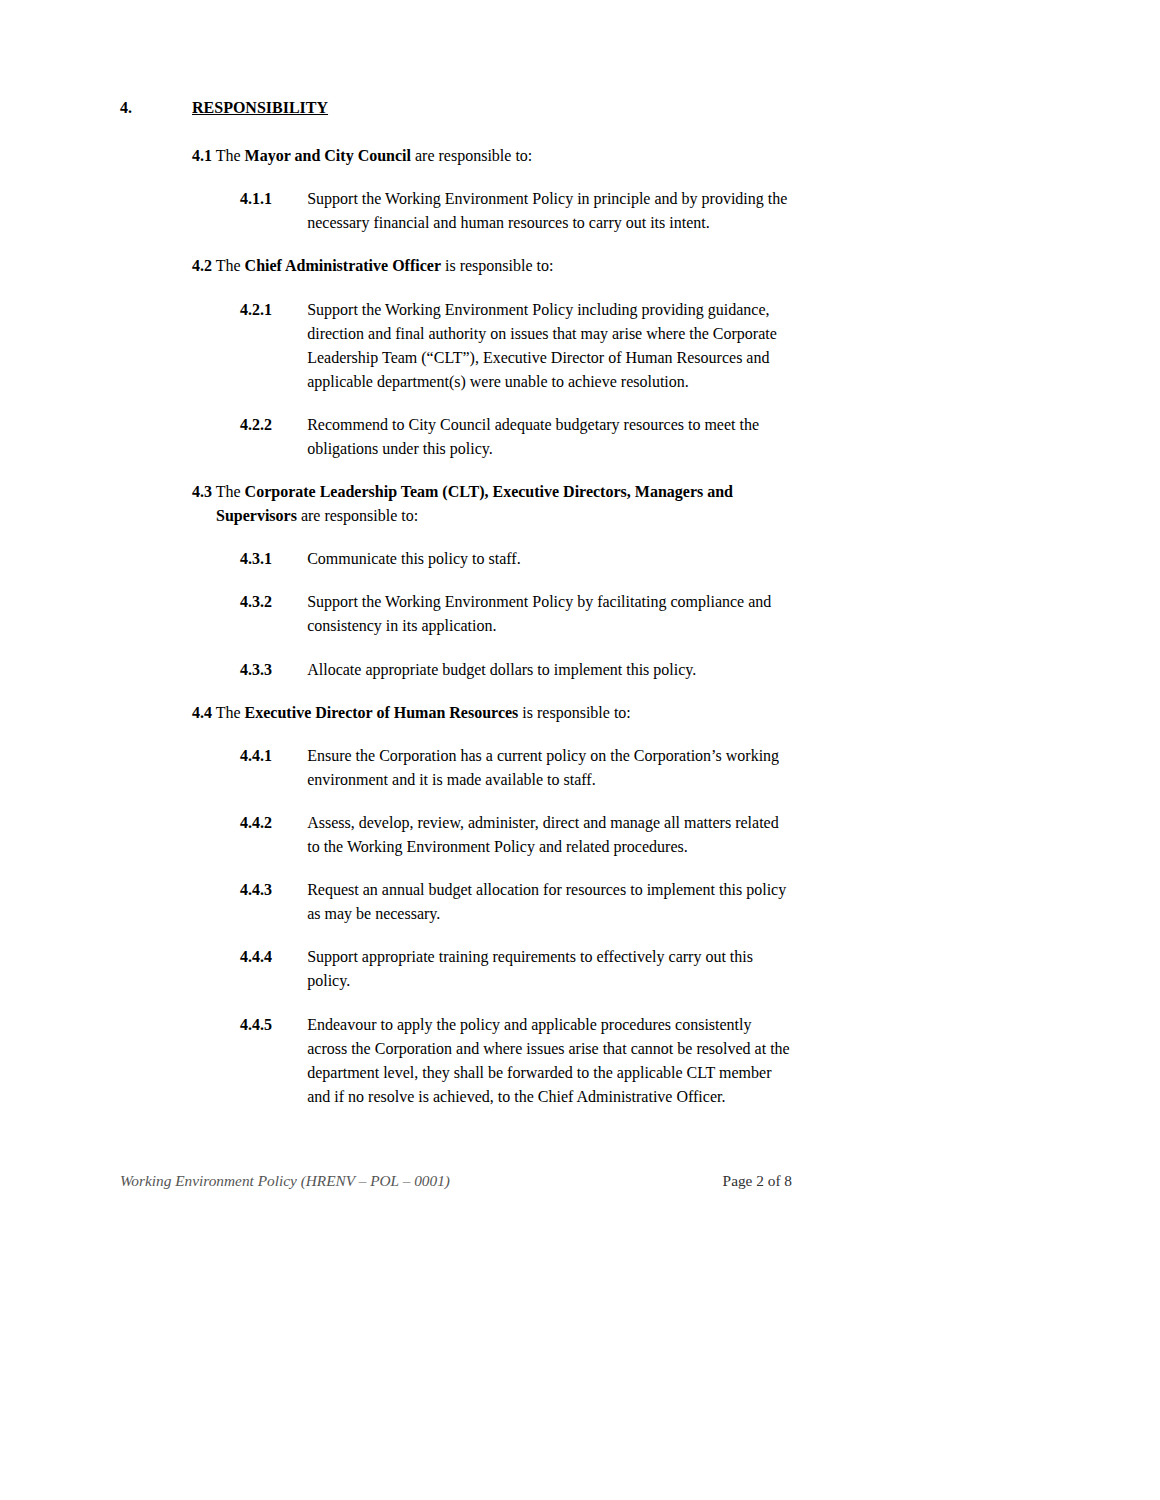4. RESPONSIBILITY
4.1 The Mayor and City Council are responsible to:
4.1.1 Support the Working Environment Policy in principle and by providing the necessary financial and human resources to carry out its intent.
4.2 The Chief Administrative Officer is responsible to:
4.2.1 Support the Working Environment Policy including providing guidance, direction and final authority on issues that may arise where the Corporate Leadership Team (“CLT”), Executive Director of Human Resources and applicable department(s) were unable to achieve resolution.
4.2.2 Recommend to City Council adequate budgetary resources to meet the obligations under this policy.
4.3 The Corporate Leadership Team (CLT), Executive Directors, Managers and Supervisors are responsible to:
4.3.1 Communicate this policy to staff.
4.3.2 Support the Working Environment Policy by facilitating compliance and consistency in its application.
4.3.3 Allocate appropriate budget dollars to implement this policy.
4.4 The Executive Director of Human Resources is responsible to:
4.4.1 Ensure the Corporation has a current policy on the Corporation’s working environment and it is made available to staff.
4.4.2 Assess, develop, review, administer, direct and manage all matters related to the Working Environment Policy and related procedures.
4.4.3 Request an annual budget allocation for resources to implement this policy as may be necessary.
4.4.4 Support appropriate training requirements to effectively carry out this policy.
4.4.5 Endeavour to apply the policy and applicable procedures consistently across the Corporation and where issues arise that cannot be resolved at the department level, they shall be forwarded to the applicable CLT member and if no resolve is achieved, to the Chief Administrative Officer.
Working Environment Policy (HRENV – POL – 0001) Page 2 of 8